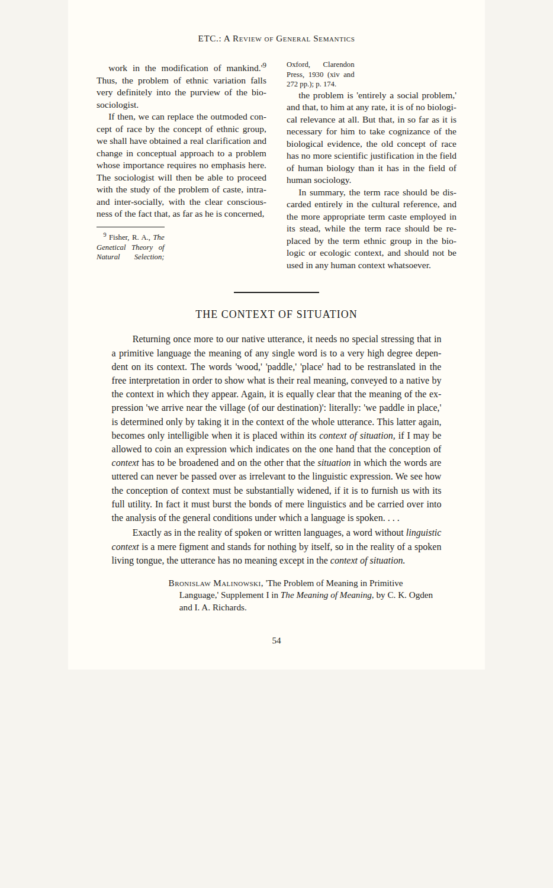ETC.: A Review of General Semantics
work in the modification of mankind.'9 Thus, the problem of ethnic variation falls very definitely into the purview of the bio-sociologist.
If then, we can replace the outmoded concept of race by the concept of ethnic group, we shall have obtained a real clarification and change in conceptual approach to a problem whose importance requires no emphasis here. The sociologist will then be able to proceed with the study of the problem of caste, intra- and inter-socially, with the clear consciousness of the fact that, as far as he is concerned,
9 Fisher, R. A., The Genetical Theory of Natural Selection; Oxford, Clarendon Press, 1930 (xiv and 272 pp.); p. 174.
the problem is 'entirely a social problem,' and that, to him at any rate, it is of no biological relevance at all. But that, in so far as it is necessary for him to take cognizance of the biological evidence, the old concept of race has no more scientific justification in the field of human biology than it has in the field of human sociology.
In summary, the term race should be discarded entirely in the cultural reference, and the more appropriate term caste employed in its stead, while the term race should be replaced by the term ethnic group in the biologic or ecologic context, and should not be used in any human context whatsoever.
THE CONTEXT OF SITUATION
Returning once more to our native utterance, it needs no special stressing that in a primitive language the meaning of any single word is to a very high degree dependent on its context. The words 'wood,' 'paddle,' 'place' had to be restranslated in the free interpretation in order to show what is their real meaning, conveyed to a native by the context in which they appear. Again, it is equally clear that the meaning of the expression 'we arrive near the village (of our destination)': literally: 'we paddle in place,' is determined only by taking it in the context of the whole utterance. This latter again, becomes only intelligible when it is placed within its context of situation, if I may be allowed to coin an expression which indicates on the one hand that the conception of context has to be broadened and on the other that the situation in which the words are uttered can never be passed over as irrelevant to the linguistic expression. We see how the conception of context must be substantially widened, if it is to furnish us with its full utility. In fact it must burst the bonds of mere linguistics and be carried over into the analysis of the general conditions under which a language is spoken. . . .
Exactly as in the reality of spoken or written languages, a word without linguistic context is a mere figment and stands for nothing by itself, so in the reality of a spoken living tongue, the utterance has no meaning except in the context of situation.
Bronislaw Malinowski, 'The Problem of Meaning in Primitive Language,' Supplement I in The Meaning of Meaning, by C. K. Ogden and I. A. Richards.
54